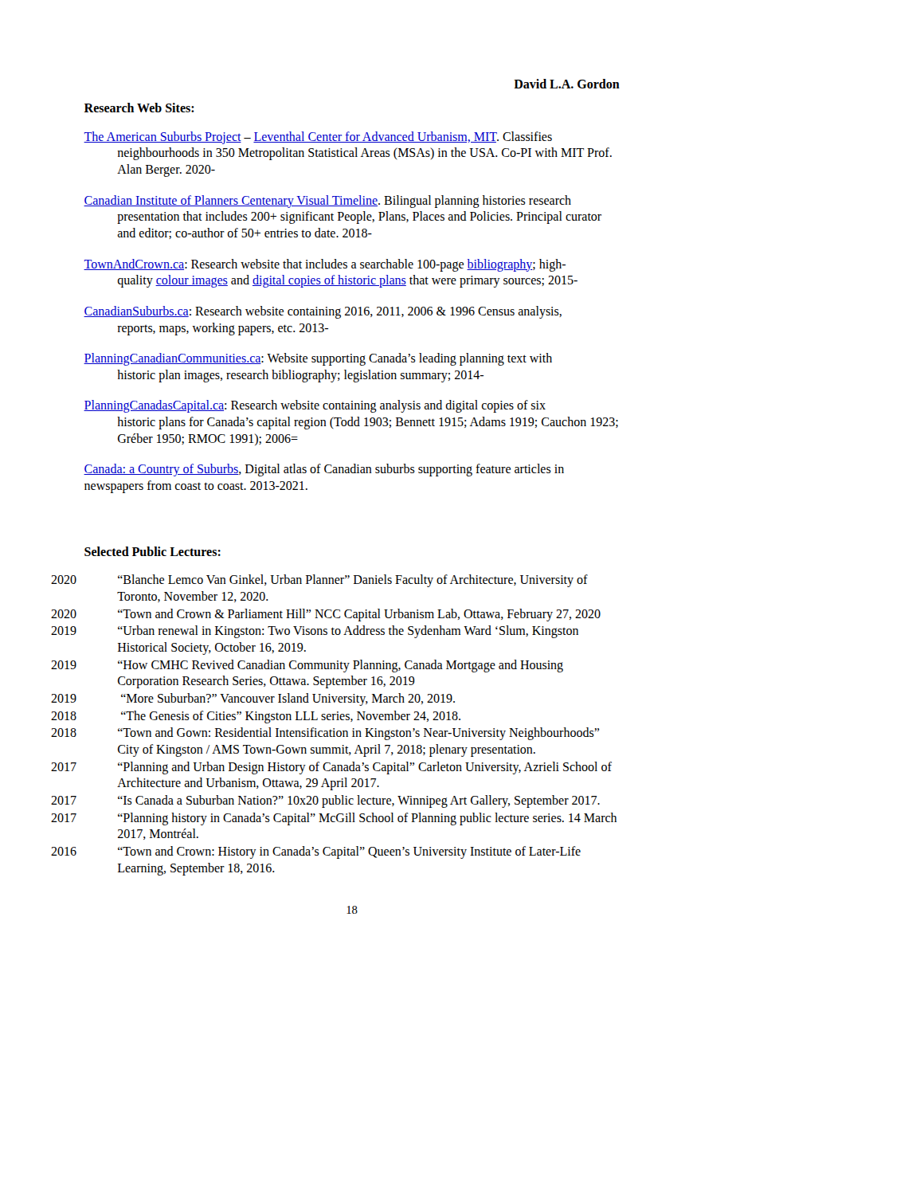David L.A. Gordon
Research Web Sites:
The American Suburbs Project – Leventhal Center for Advanced Urbanism, MIT. Classifies neighbourhoods in 350 Metropolitan Statistical Areas (MSAs) in the USA. Co-PI with MIT Prof. Alan Berger. 2020-
Canadian Institute of Planners Centenary Visual Timeline. Bilingual planning histories research presentation that includes 200+ significant People, Plans, Places and Policies. Principal curator and editor; co-author of 50+ entries to date. 2018-
TownAndCrown.ca: Research website that includes a searchable 100-page bibliography; high- quality colour images and digital copies of historic plans that were primary sources; 2015-
CanadianSuburbs.ca: Research website containing 2016, 2011, 2006 & 1996 Census analysis, reports, maps, working papers, etc. 2013-
PlanningCanadianCommunities.ca: Website supporting Canada’s leading planning text with historic plan images, research bibliography; legislation summary; 2014-
PlanningCanadasCapital.ca: Research website containing analysis and digital copies of six historic plans for Canada’s capital region (Todd 1903; Bennett 1915; Adams 1919; Cauchon 1923; Gréber 1950; RMOC 1991); 2006=
Canada: a Country of Suburbs, Digital atlas of Canadian suburbs supporting feature articles in newspapers from coast to coast. 2013-2021.
Selected Public Lectures:
2020“Blanche Lemco Van Ginkel, Urban Planner” Daniels Faculty of Architecture, University of Toronto, November 12, 2020.
2020“Town and Crown & Parliament Hill” NCC Capital Urbanism Lab, Ottawa, February 27, 2020
2019“Urban renewal in Kingston: Two Visons to Address the Sydenham Ward ‘Slum, Kingston Historical Society, October 16, 2019.
2019“How CMHC Revived Canadian Community Planning, Canada Mortgage and Housing Corporation Research Series, Ottawa. September 16, 2019
2019 “More Suburban?” Vancouver Island University, March 20, 2019.
2018 “The Genesis of Cities” Kingston LLL series, November 24, 2018.
2018“Town and Gown: Residential Intensification in Kingston’s Near-University Neighbourhoods” City of Kingston / AMS Town-Gown summit, April 7, 2018; plenary presentation.
2017“Planning and Urban Design History of Canada’s Capital” Carleton University, Azrieli School of Architecture and Urbanism, Ottawa, 29 April 2017.
2017“Is Canada a Suburban Nation?” 10x20 public lecture, Winnipeg Art Gallery, September 2017.
2017“Planning history in Canada’s Capital” McGill School of Planning public lecture series. 14 March 2017, Montréal.
2016“Town and Crown: History in Canada’s Capital” Queen’s University Institute of Later-Life Learning, September 18, 2016.
18